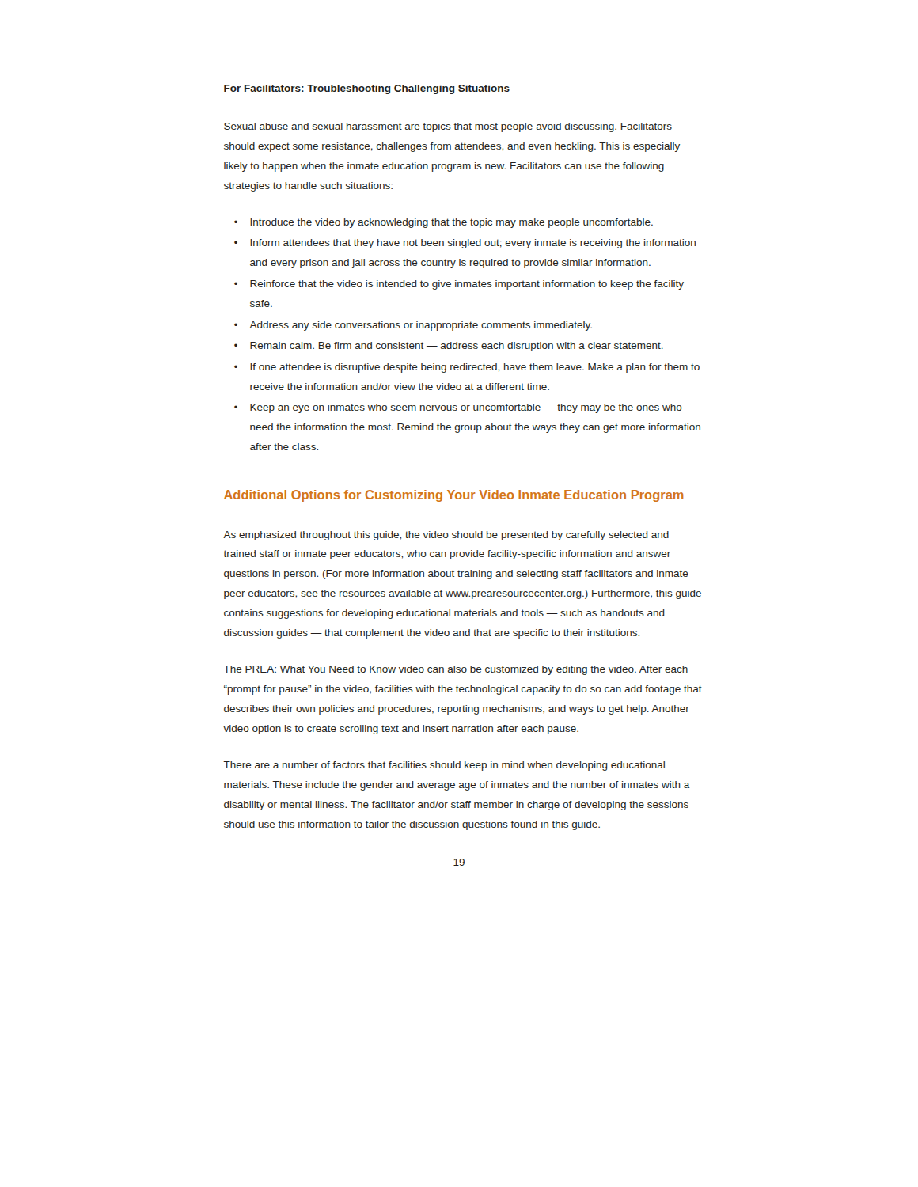For Facilitators: Troubleshooting Challenging Situations
Sexual abuse and sexual harassment are topics that most people avoid discussing. Facilitators should expect some resistance, challenges from attendees, and even heckling. This is especially likely to happen when the inmate education program is new. Facilitators can use the following strategies to handle such situations:
Introduce the video by acknowledging that the topic may make people uncomfortable.
Inform attendees that they have not been singled out; every inmate is receiving the information and every prison and jail across the country is required to provide similar information.
Reinforce that the video is intended to give inmates important information to keep the facility safe.
Address any side conversations or inappropriate comments immediately.
Remain calm. Be firm and consistent — address each disruption with a clear statement.
If one attendee is disruptive despite being redirected, have them leave. Make a plan for them to receive the information and/or view the video at a different time.
Keep an eye on inmates who seem nervous or uncomfortable — they may be the ones who need the information the most. Remind the group about the ways they can get more information after the class.
Additional Options for Customizing Your Video Inmate Education Program
As emphasized throughout this guide, the video should be presented by carefully selected and trained staff or inmate peer educators, who can provide facility-specific information and answer questions in person. (For more information about training and selecting staff facilitators and inmate peer educators, see the resources available at www.prearesourcecenter.org.) Furthermore, this guide contains suggestions for developing educational materials and tools — such as handouts and discussion guides — that complement the video and that are specific to their institutions.
The PREA: What You Need to Know video can also be customized by editing the video. After each “prompt for pause” in the video, facilities with the technological capacity to do so can add footage that describes their own policies and procedures, reporting mechanisms, and ways to get help. Another video option is to create scrolling text and insert narration after each pause.
There are a number of factors that facilities should keep in mind when developing educational materials. These include the gender and average age of inmates and the number of inmates with a disability or mental illness. The facilitator and/or staff member in charge of developing the sessions should use this information to tailor the discussion questions found in this guide.
19